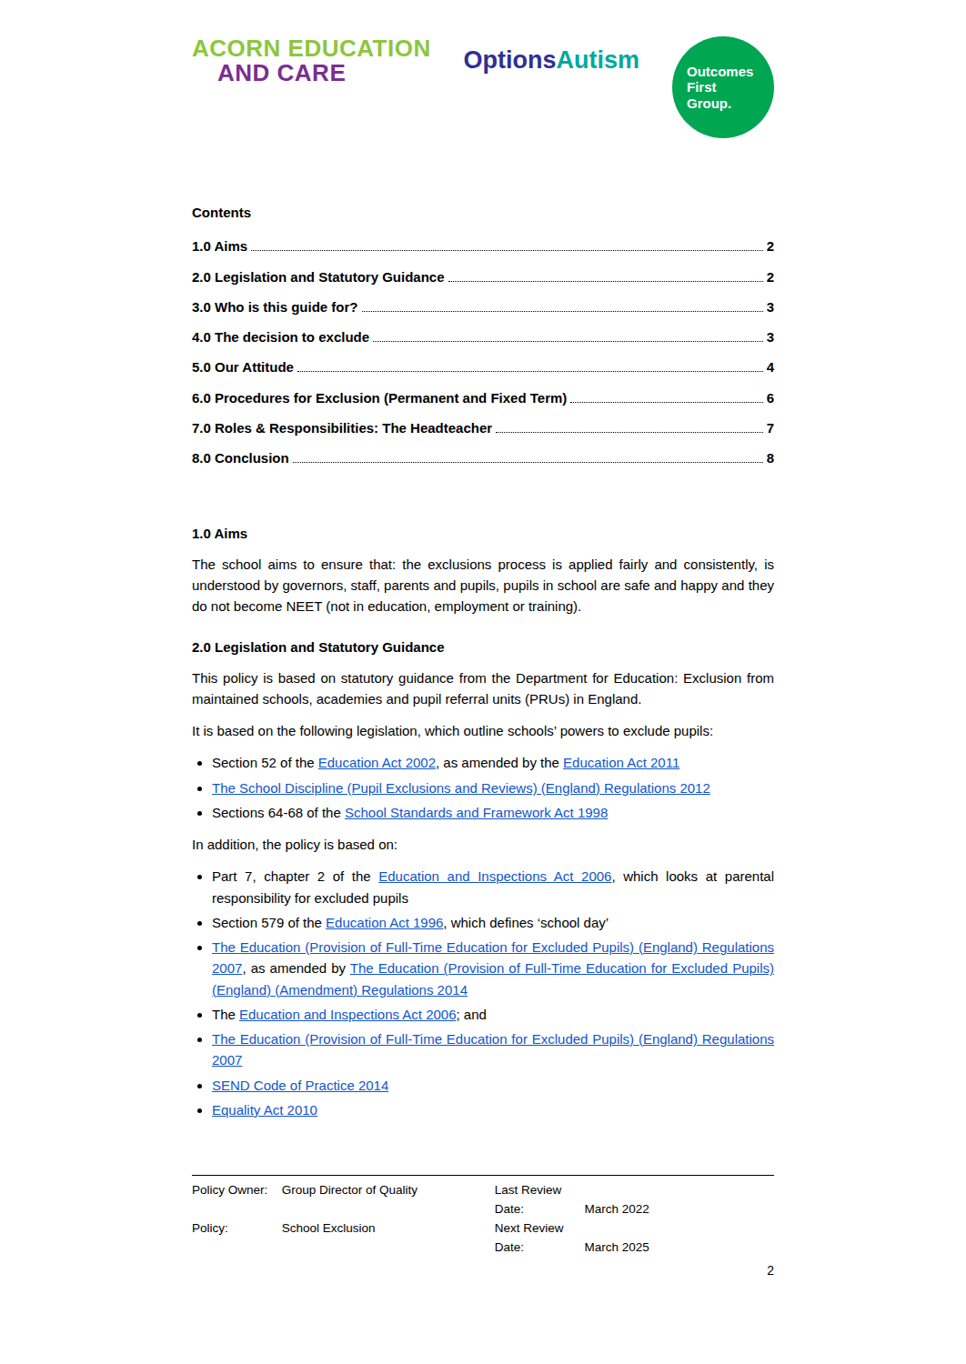ACORN EDUCATION
AND CARE
Options Autism
Outcomes
First
Group.
Contents
1.0 Aims 2
2.0 Legislation and Statutory Guidance 2
3.0 Who is this guide for? 3
4.0 The decision to exclude 3
5.0 Our Attitude 4
6.0 Procedures for Exclusion (Permanent and Fixed Term) 6
7.0 Roles & Responsibilities: The Headteacher 7
8.0 Conclusion 8
1.0 Aims
The school aims to ensure that: the exclusions process is applied fairly and consistently, is understood by governors, staff, parents and pupils, pupils in school are safe and happy and they do not become NEET (not in education, employment or training).
2.0 Legislation and Statutory Guidance
This policy is based on statutory guidance from the Department for Education: Exclusion from maintained schools, academies and pupil referral units (PRUs) in England.
It is based on the following legislation, which outline schools’ powers to exclude pupils:
Section 52 of the Education Act 2002, as amended by the Education Act 2011
The School Discipline (Pupil Exclusions and Reviews) (England) Regulations 2012
Sections 64-68 of the School Standards and Framework Act 1998
In addition, the policy is based on:
Part 7, chapter 2 of the Education and Inspections Act 2006, which looks at parental responsibility for excluded pupils
Section 579 of the Education Act 1996, which defines ‘school day’
The Education (Provision of Full-Time Education for Excluded Pupils) (England) Regulations 2007, as amended by The Education (Provision of Full-Time Education for Excluded Pupils) (England) (Amendment) Regulations 2014
The Education and Inspections Act 2006; and
The Education (Provision of Full-Time Education for Excluded Pupils) (England) Regulations 2007
SEND Code of Practice 2014
Equality Act 2010
| Policy Owner: Group Director of Quality | Last Review Date: March 2022 |
| Policy: School Exclusion | Next Review Date: March 2025 |
2